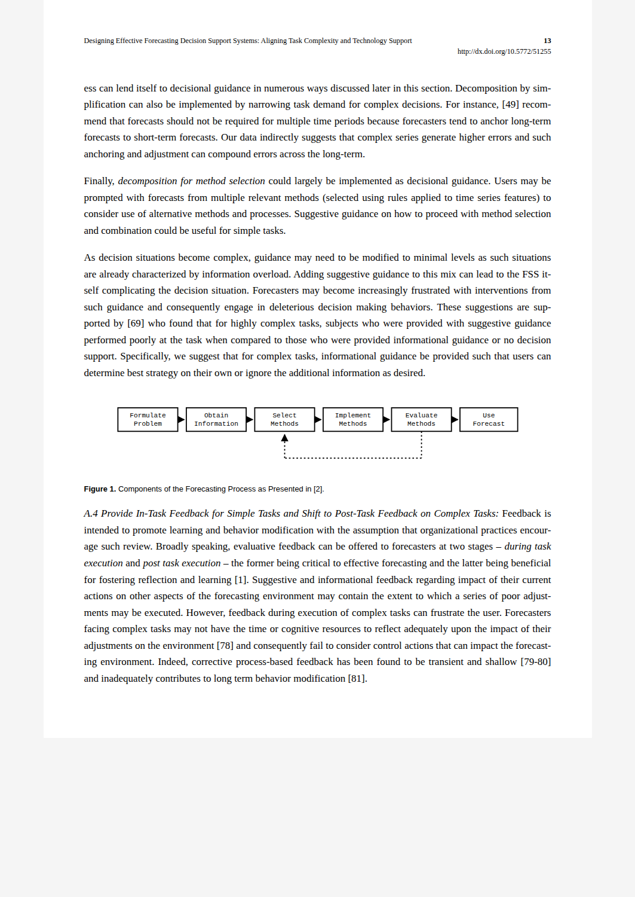Designing Effective Forecasting Decision Support Systems: Aligning Task Complexity and Technology Support 13
http://dx.doi.org/10.5772/51255
ess can lend itself to decisional guidance in numerous ways discussed later in this section. Decomposition by simplification can also be implemented by narrowing task demand for complex decisions. For instance, [49] recommend that forecasts should not be required for multiple time periods because forecasters tend to anchor long-term forecasts to short-term forecasts. Our data indirectly suggests that complex series generate higher errors and such anchoring and adjustment can compound errors across the long-term.
Finally, decomposition for method selection could largely be implemented as decisional guidance. Users may be prompted with forecasts from multiple relevant methods (selected using rules applied to time series features) to consider use of alternative methods and processes. Suggestive guidance on how to proceed with method selection and combination could be useful for simple tasks.
As decision situations become complex, guidance may need to be modified to minimal levels as such situations are already characterized by information overload. Adding suggestive guidance to this mix can lead to the FSS itself complicating the decision situation. Forecasters may become increasingly frustrated with interventions from such guidance and consequently engage in deleterious decision making behaviors. These suggestions are supported by [69] who found that for highly complex tasks, subjects who were provided with suggestive guidance performed poorly at the task when compared to those who were provided informational guidance or no decision support. Specifically, we suggest that for complex tasks, informational guidance be provided such that users can determine best strategy on their own or ignore the additional information as desired.
Formulate Problem Obtain Information Select Methods Implement Methods Evaluate Methods Use Forecast
Figure 1. Components of the Forecasting Process as Presented in [2].
A.4 Provide In-Task Feedback for Simple Tasks and Shift to Post-Task Feedback on Complex Tasks: Feedback is intended to promote learning and behavior modification with the assumption that organizational practices encourage such review. Broadly speaking, evaluative feedback can be offered to forecasters at two stages – during task execution and post task execution – the former being critical to effective forecasting and the latter being beneficial for fostering reflection and learning [1]. Suggestive and informational feedback regarding impact of their current actions on other aspects of the forecasting environment may contain the extent to which a series of poor adjustments may be executed. However, feedback during execution of complex tasks can frustrate the user. Forecasters facing complex tasks may not have the time or cognitive resources to reflect adequately upon the impact of their adjustments on the environment [78] and consequently fail to consider control actions that can impact the forecasting environment. Indeed, corrective process-based feedback has been found to be transient and shallow [79-80] and inadequately contributes to long term behavior modification [81].